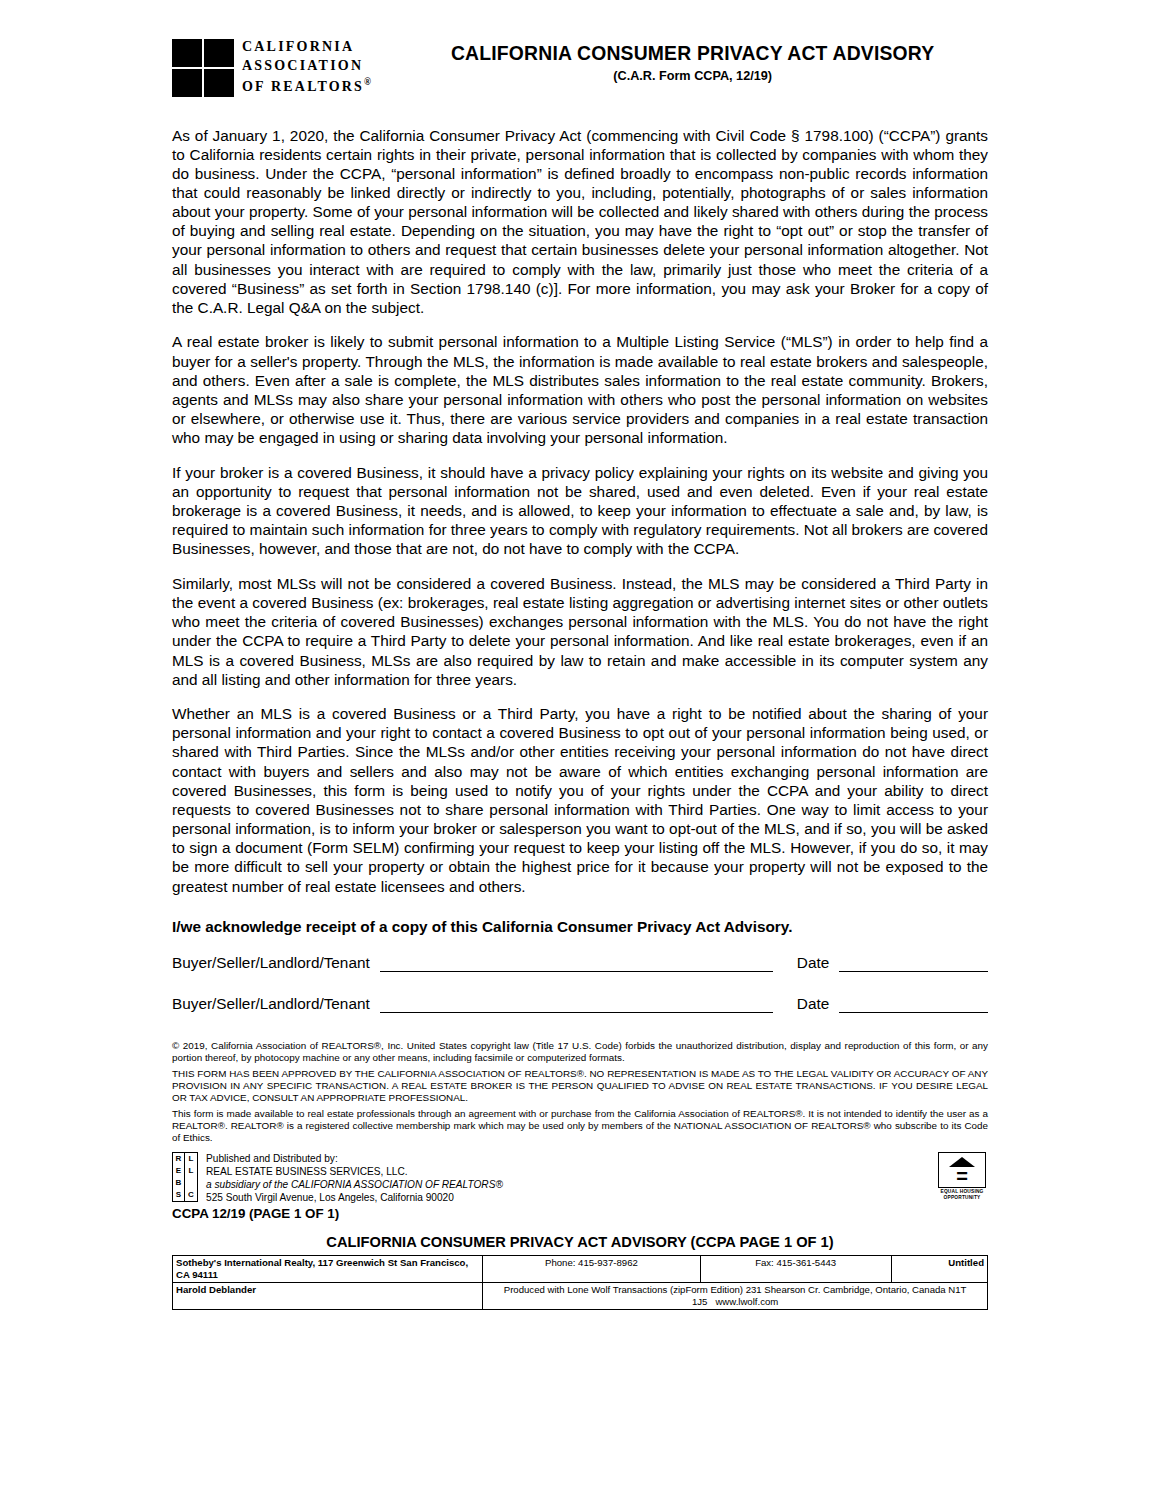CALIFORNIA
ASSOCIATION
OF REALTORS®
CALIFORNIA CONSUMER PRIVACY ACT ADVISORY
(C.A.R. Form CCPA, 12/19)
As of January 1, 2020, the California Consumer Privacy Act (commencing with Civil Code § 1798.100) (“CCPA”) grants to California residents certain rights in their private, personal information that is collected by companies with whom they do business. Under the CCPA, “personal information” is defined broadly to encompass non-public records information that could reasonably be linked directly or indirectly to you, including, potentially, photographs of or sales information about your property. Some of your personal information will be collected and likely shared with others during the process of buying and selling real estate. Depending on the situation, you may have the right to “opt out” or stop the transfer of your personal information to others and request that certain businesses delete your personal information altogether. Not all businesses you interact with are required to comply with the law, primarily just those who meet the criteria of a covered “Business” as set forth in Section 1798.140 (c)]. For more information, you may ask your Broker for a copy of the C.A.R. Legal Q&A on the subject.
A real estate broker is likely to submit personal information to a Multiple Listing Service (“MLS”) in order to help find a buyer for a seller's property. Through the MLS, the information is made available to real estate brokers and salespeople, and others. Even after a sale is complete, the MLS distributes sales information to the real estate community. Brokers, agents and MLSs may also share your personal information with others who post the personal information on websites or elsewhere, or otherwise use it. Thus, there are various service providers and companies in a real estate transaction who may be engaged in using or sharing data involving your personal information.
If your broker is a covered Business, it should have a privacy policy explaining your rights on its website and giving you an opportunity to request that personal information not be shared, used and even deleted. Even if your real estate brokerage is a covered Business, it needs, and is allowed, to keep your information to effectuate a sale and, by law, is required to maintain such information for three years to comply with regulatory requirements. Not all brokers are covered Businesses, however, and those that are not, do not have to comply with the CCPA.
Similarly, most MLSs will not be considered a covered Business. Instead, the MLS may be considered a Third Party in the event a covered Business (ex: brokerages, real estate listing aggregation or advertising internet sites or other outlets who meet the criteria of covered Businesses) exchanges personal information with the MLS. You do not have the right under the CCPA to require a Third Party to delete your personal information. And like real estate brokerages, even if an MLS is a covered Business, MLSs are also required by law to retain and make accessible in its computer system any and all listing and other information for three years.
Whether an MLS is a covered Business or a Third Party, you have a right to be notified about the sharing of your personal information and your right to contact a covered Business to opt out of your personal information being used, or shared with Third Parties. Since the MLSs and/or other entities receiving your personal information do not have direct contact with buyers and sellers and also may not be aware of which entities exchanging personal information are covered Businesses, this form is being used to notify you of your rights under the CCPA and your ability to direct requests to covered Businesses not to share personal information with Third Parties. One way to limit access to your personal information, is to inform your broker or salesperson you want to opt-out of the MLS, and if so, you will be asked to sign a document (Form SELM) confirming your request to keep your listing off the MLS. However, if you do so, it may be more difficult to sell your property or obtain the highest price for it because your property will not be exposed to the greatest number of real estate licensees and others.
I/we acknowledge receipt of a copy of this California Consumer Privacy Act Advisory.
Buyer/Seller/Landlord/Tenant Date
Buyer/Seller/Landlord/Tenant Date
© 2019, California Association of REALTORS®, Inc. United States copyright law (Title 17 U.S. Code) forbids the unauthorized distribution, display and reproduction of this form, or any portion thereof, by photocopy machine or any other means, including facsimile or computerized formats.
THIS FORM HAS BEEN APPROVED BY THE CALIFORNIA ASSOCIATION OF REALTORS®. NO REPRESENTATION IS MADE AS TO THE LEGAL VALIDITY OR ACCURACY OF ANY PROVISION IN ANY SPECIFIC TRANSACTION. A REAL ESTATE BROKER IS THE PERSON QUALIFIED TO ADVISE ON REAL ESTATE TRANSACTIONS. IF YOU DESIRE LEGAL OR TAX ADVICE, CONSULT AN APPROPRIATE PROFESSIONAL.
This form is made available to real estate professionals through an agreement with or purchase from the California Association of REALTORS®. It is not intended to identify the user as a REALTOR®. REALTOR® is a registered collective membership mark which may be used only by members of the NATIONAL ASSOCIATION OF REALTORS® who subscribe to its Code of Ethics.
R
L
E
L
B
S
C
Published and Distributed by:
REAL ESTATE BUSINESS SERVICES, LLC.
a subsidiary of the CALIFORNIA ASSOCIATION OF REALTORS®
525 South Virgil Avenue, Los Angeles, California 90020
EQUAL HOUSING
OPPORTUNITY
CCPA 12/19 (PAGE 1 OF 1)
CALIFORNIA CONSUMER PRIVACY ACT ADVISORY (CCPA PAGE 1 OF 1)
| Sotheby's International Realty, 117 Greenwich St San Francisco, CA 94111 | Phone: 415-937-8962 | Fax: 415-361-5443 | Untitled |
| Harold Deblander | Produced with Lone Wolf Transactions (zipForm Edition) 231 Shearson Cr. Cambridge, Ontario, Canada N1T 1J5 www.lwolf.com |